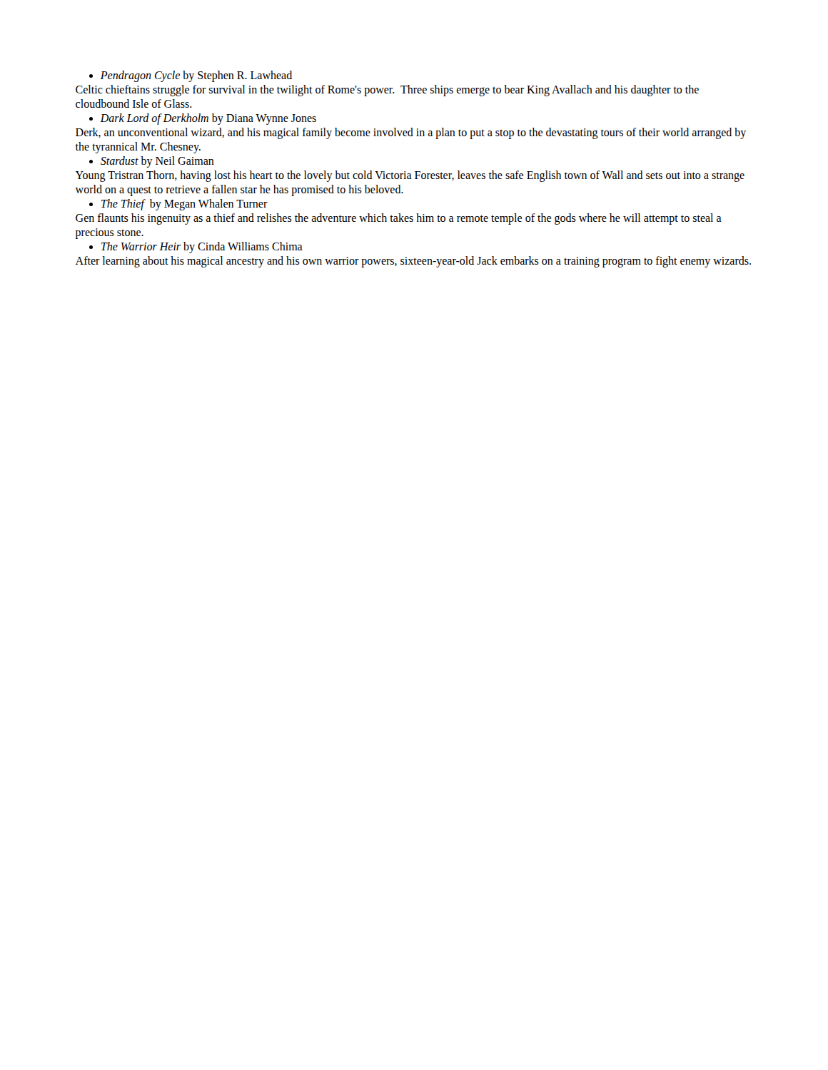Pendragon Cycle by Stephen R. Lawhead
Celtic chieftains struggle for survival in the twilight of Rome's power. Three ships emerge to bear King Avallach and his daughter to the cloudbound Isle of Glass.
Dark Lord of Derkholm by Diana Wynne Jones
Derk, an unconventional wizard, and his magical family become involved in a plan to put a stop to the devastating tours of their world arranged by the tyrannical Mr. Chesney.
Stardust by Neil Gaiman
Young Tristran Thorn, having lost his heart to the lovely but cold Victoria Forester, leaves the safe English town of Wall and sets out into a strange world on a quest to retrieve a fallen star he has promised to his beloved.
The Thief by Megan Whalen Turner
Gen flaunts his ingenuity as a thief and relishes the adventure which takes him to a remote temple of the gods where he will attempt to steal a precious stone.
The Warrior Heir by Cinda Williams Chima
After learning about his magical ancestry and his own warrior powers, sixteen-year-old Jack embarks on a training program to fight enemy wizards.